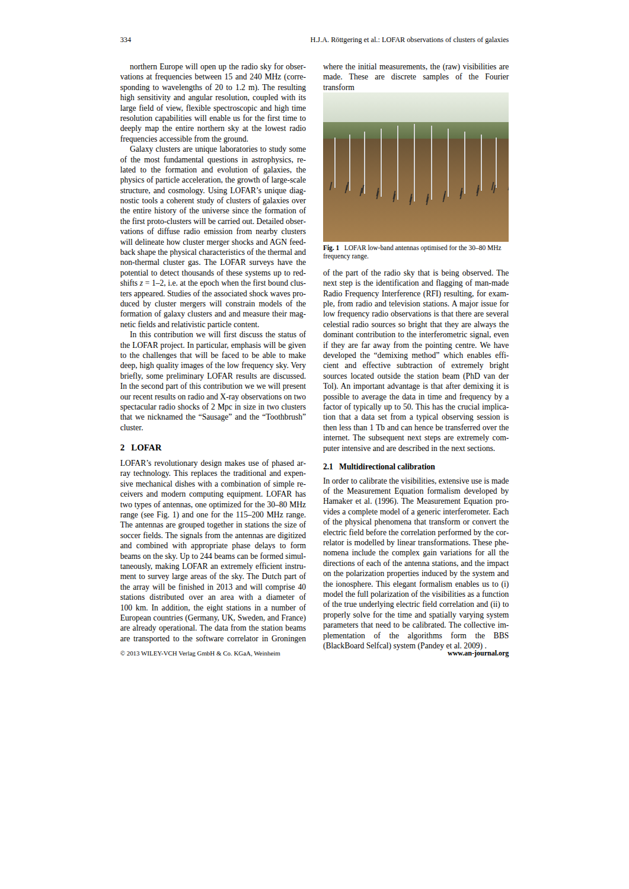334 H.J.A. Röttgering et al.: LOFAR observations of clusters of galaxies
northern Europe will open up the radio sky for observations at frequencies between 15 and 240 MHz (corresponding to wavelengths of 20 to 1.2 m). The resulting high sensitivity and angular resolution, coupled with its large field of view, flexible spectroscopic and high time resolution capabilities will enable us for the first time to deeply map the entire northern sky at the lowest radio frequencies accessible from the ground.
Galaxy clusters are unique laboratories to study some of the most fundamental questions in astrophysics, related to the formation and evolution of galaxies, the physics of particle acceleration, the growth of large-scale structure, and cosmology. Using LOFAR’s unique diagnostic tools a coherent study of clusters of galaxies over the entire history of the universe since the formation of the first proto-clusters will be carried out. Detailed observations of diffuse radio emission from nearby clusters will delineate how cluster merger shocks and AGN feedback shape the physical characteristics of the thermal and non-thermal cluster gas. The LOFAR surveys have the potential to detect thousands of these systems up to redshifts z = 1–2, i.e. at the epoch when the first bound clusters appeared. Studies of the associated shock waves produced by cluster mergers will constrain models of the formation of galaxy clusters and and measure their magnetic fields and relativistic particle content.
In this contribution we will first discuss the status of the LOFAR project. In particular, emphasis will be given to the challenges that will be faced to be able to make deep, high quality images of the low frequency sky. Very briefly, some preliminary LOFAR results are discussed. In the second part of this contribution we we will present our recent results on radio and X-ray observations on two spectacular radio shocks of 2 Mpc in size in two clusters that we nicknamed the “Sausage” and the “Toothbrush” cluster.
2 LOFAR
LOFAR’s revolutionary design makes use of phased array technology. This replaces the traditional and expensive mechanical dishes with a combination of simple receivers and modern computing equipment. LOFAR has two types of antennas, one optimized for the 30–80 MHz range (see Fig. 1) and one for the 115–200 MHz range. The antennas are grouped together in stations the size of soccer fields. The signals from the antennas are digitized and combined with appropriate phase delays to form beams on the sky. Up to 244 beams can be formed simultaneously, making LOFAR an extremely efficient instrument to survey large areas of the sky. The Dutch part of the array will be finished in 2013 and will comprise 40 stations distributed over an area with a diameter of 100 km. In addition, the eight stations in a number of European countries (Germany, UK, Sweden, and France) are already operational. The data from the station beams are transported to the software correlator in Groningen where the initial measurements, the (raw) visibilities are made. These are discrete samples of the Fourier transform
Fig. 1 LOFAR low-band antennas optimised for the 30–80 MHz frequency range.
of the part of the radio sky that is being observed. The next step is the identification and flagging of man-made Radio Frequency Interference (RFI) resulting, for example, from radio and television stations. A major issue for low frequency radio observations is that there are several celestial radio sources so bright that they are always the dominant contribution to the interferometric signal, even if they are far away from the pointing centre. We have developed the “demixing method” which enables efficient and effective subtraction of extremely bright sources located outside the station beam (PhD van der Tol). An important advantage is that after demixing it is possible to average the data in time and frequency by a factor of typically up to 50. This has the crucial implication that a data set from a typical observing session is then less than 1 Tb and can hence be transferred over the internet. The subsequent next steps are extremely computer intensive and are described in the next sections.
2.1 Multidirectional calibration
In order to calibrate the visibilities, extensive use is made of the Measurement Equation formalism developed by Hamaker et al. (1996). The Measurement Equation provides a complete model of a generic interferometer. Each of the physical phenomena that transform or convert the electric field before the correlation performed by the correlator is modelled by linear transformations. These phenomena include the complex gain variations for all the directions of each of the antenna stations, and the impact on the polarization properties induced by the system and the ionosphere. This elegant formalism enables us to (i) model the full polarization of the visibilities as a function of the true underlying electric field correlation and (ii) to properly solve for the time and spatially varying system parameters that need to be calibrated. The collective implementation of the algorithms form the BBS (BlackBoard Selfcal) system (Pandey et al. 2009) .
© 2013 WILEY-VCH Verlag GmbH & Co. KGaA, Weinheim www.an-journal.org